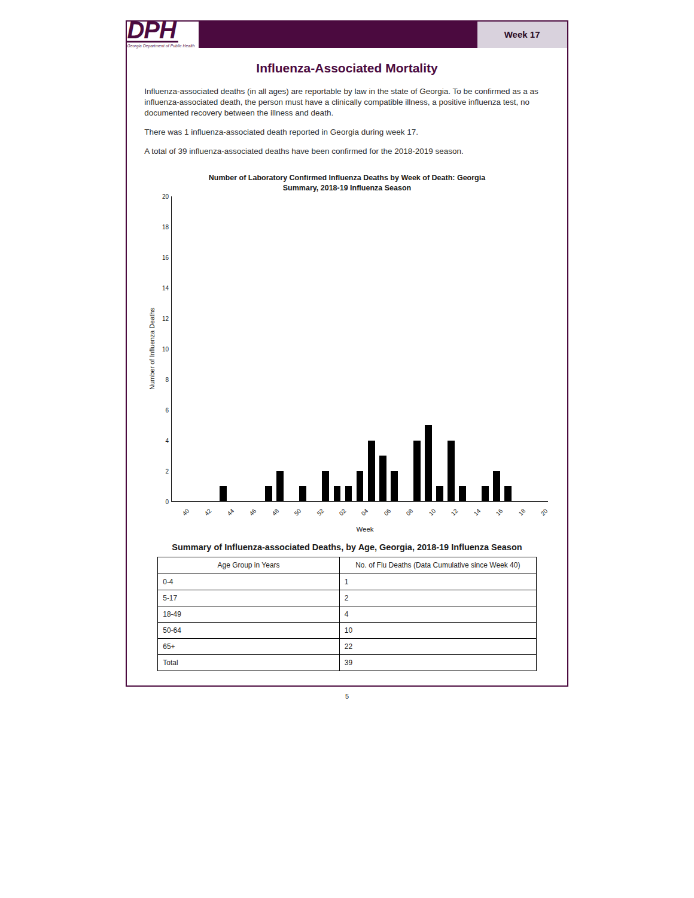Week 17
DPH
Georgia Department of Public Health
Influenza-Associated Mortality
Influenza-associated deaths (in all ages) are reportable by law in the state of Georgia. To be confirmed as a as influenza-associated death, the person must have a clinically compatible illness, a positive influenza test, no documented recovery between the illness and death.
There was 1 influenza-associated death reported in Georgia during week 17.
A total of 39 influenza-associated deaths have been confirmed for the 2018-2019 season.
Number of Laboratory Confirmed Influenza Deaths by Week of Death: Georgia
Summary, 2018-19 Influenza Season
Number of Influenza Deaths
20 18 16 14 12 10 8 6 4 2 0
40
42
44
46
48
50
52
02
04
06
08
10
12
14
16
18
20
Week
Summary of Influenza-associated Deaths, by Age, Georgia, 2018-19 Influenza Season
| Age Group in Years | No. of Flu Deaths (Data Cumulative since Week 40) |
| --- | --- |
| 0-4 | 1 |
| 5-17 | 2 |
| 18-49 | 4 |
| 50-64 | 10 |
| 65+ | 22 |
| Total | 39 |
5